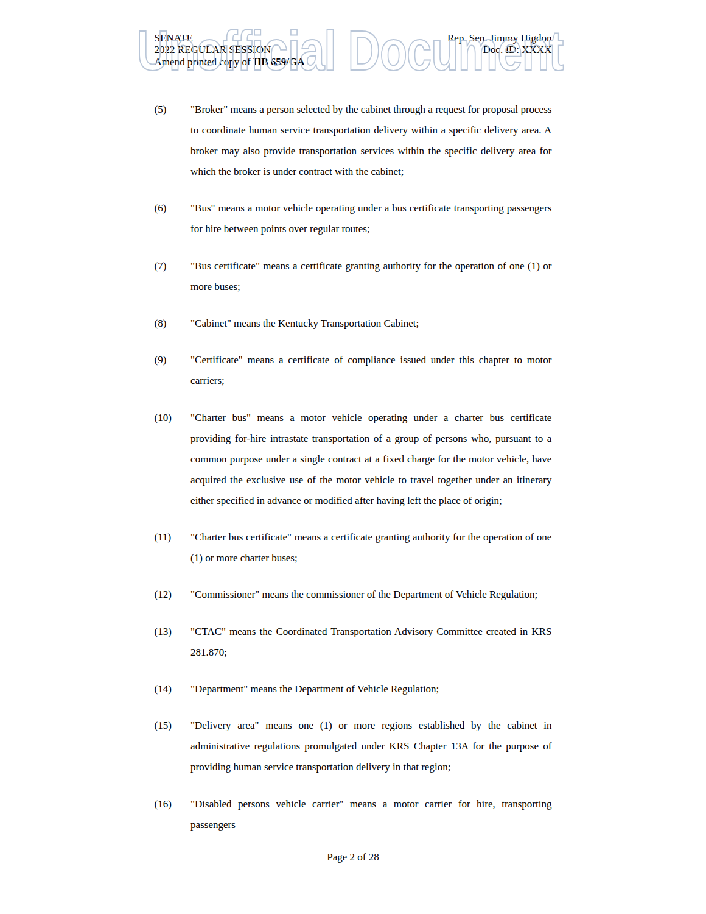Unofficial Document
SENATE
Rep. Sen. Jimmy Higdon
2022 REGULAR SESSION
Doc. ID: XXXX
Amend printed copy of HB 659/GA
(5) "Broker" means a person selected by the cabinet through a request for proposal process to coordinate human service transportation delivery within a specific delivery area. A broker may also provide transportation services within the specific delivery area for which the broker is under contract with the cabinet;
(6) "Bus" means a motor vehicle operating under a bus certificate transporting passengers for hire between points over regular routes;
(7) "Bus certificate" means a certificate granting authority for the operation of one (1) or more buses;
(8) "Cabinet" means the Kentucky Transportation Cabinet;
(9) "Certificate" means a certificate of compliance issued under this chapter to motor carriers;
(10) "Charter bus" means a motor vehicle operating under a charter bus certificate providing for-hire intrastate transportation of a group of persons who, pursuant to a common purpose under a single contract at a fixed charge for the motor vehicle, have acquired the exclusive use of the motor vehicle to travel together under an itinerary either specified in advance or modified after having left the place of origin;
(11) "Charter bus certificate" means a certificate granting authority for the operation of one (1) or more charter buses;
(12) "Commissioner" means the commissioner of the Department of Vehicle Regulation;
(13) "CTAC" means the Coordinated Transportation Advisory Committee created in KRS 281.870;
(14) "Department" means the Department of Vehicle Regulation;
(15) "Delivery area" means one (1) or more regions established by the cabinet in administrative regulations promulgated under KRS Chapter 13A for the purpose of providing human service transportation delivery in that region;
(16) "Disabled persons vehicle carrier" means a motor carrier for hire, transporting passengers
Page 2 of 28